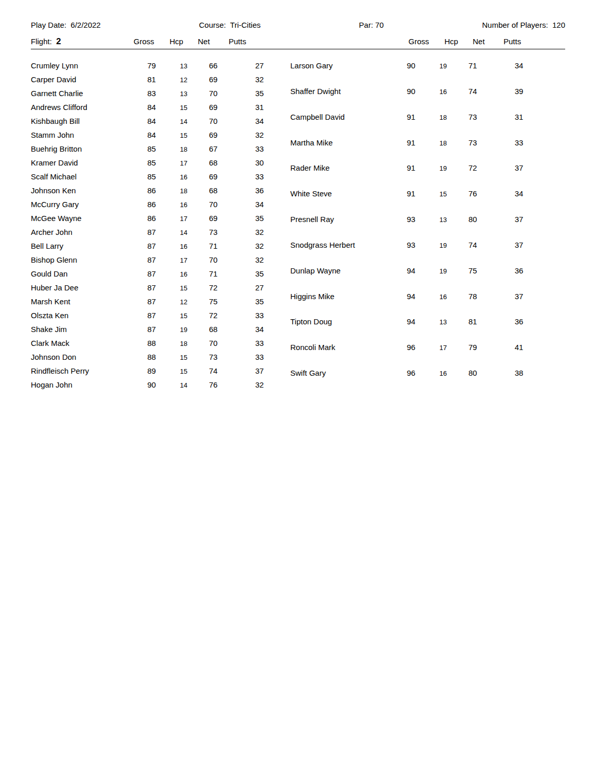Play Date: 6/2/2022
Course: Tri-Cities
Par: 70
Number of Players: 120
Flight: 2
Gross Hcp Net Putts
Gross Hcp Net Putts
| Crumley Lynn | 79 | 13 | 66 | 27 |
| Carper David | 81 | 12 | 69 | 32 |
| Garnett Charlie | 83 | 13 | 70 | 35 |
| Andrews Clifford | 84 | 15 | 69 | 31 |
| Kishbaugh Bill | 84 | 14 | 70 | 34 |
| Stamm John | 84 | 15 | 69 | 32 |
| Buehrig Britton | 85 | 18 | 67 | 33 |
| Kramer David | 85 | 17 | 68 | 30 |
| Scalf Michael | 85 | 16 | 69 | 33 |
| Johnson Ken | 86 | 18 | 68 | 36 |
| McCurry Gary | 86 | 16 | 70 | 34 |
| McGee Wayne | 86 | 17 | 69 | 35 |
| Archer John | 87 | 14 | 73 | 32 |
| Bell Larry | 87 | 16 | 71 | 32 |
| Bishop Glenn | 87 | 17 | 70 | 32 |
| Gould Dan | 87 | 16 | 71 | 35 |
| Huber Ja Dee | 87 | 15 | 72 | 27 |
| Marsh Kent | 87 | 12 | 75 | 35 |
| Olszta Ken | 87 | 15 | 72 | 33 |
| Shake Jim | 87 | 19 | 68 | 34 |
| Clark Mack | 88 | 18 | 70 | 33 |
| Johnson Don | 88 | 15 | 73 | 33 |
| Rindfleisch Perry | 89 | 15 | 74 | 37 |
| Hogan John | 90 | 14 | 76 | 32 |
| Larson Gary | 90 | 19 | 71 | 34 |
| Shaffer Dwight | 90 | 16 | 74 | 39 |
| Campbell David | 91 | 18 | 73 | 31 |
| Martha Mike | 91 | 18 | 73 | 33 |
| Rader Mike | 91 | 19 | 72 | 37 |
| White Steve | 91 | 15 | 76 | 34 |
| Presnell Ray | 93 | 13 | 80 | 37 |
| Snodgrass Herbert | 93 | 19 | 74 | 37 |
| Dunlap Wayne | 94 | 19 | 75 | 36 |
| Higgins Mike | 94 | 16 | 78 | 37 |
| Tipton Doug | 94 | 13 | 81 | 36 |
| Roncoli Mark | 96 | 17 | 79 | 41 |
| Swift Gary | 96 | 16 | 80 | 38 |